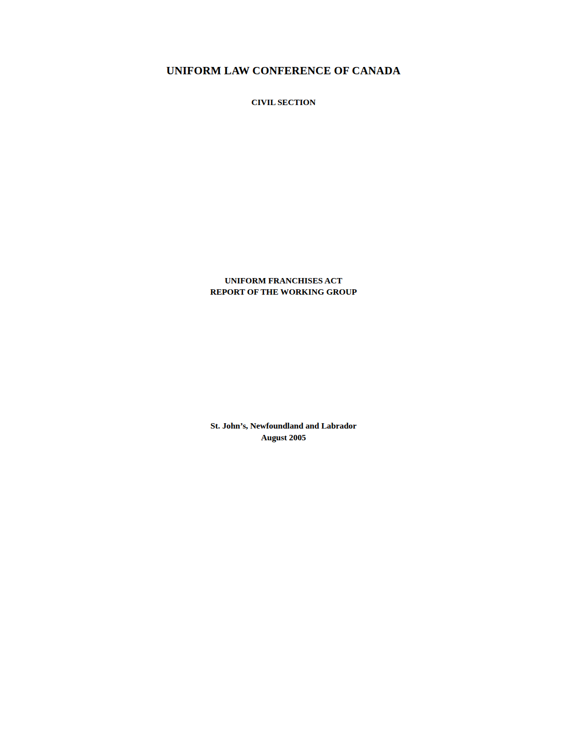UNIFORM LAW CONFERENCE OF CANADA
CIVIL SECTION
UNIFORM FRANCHISES ACT
REPORT OF THE WORKING GROUP
St. John’s, Newfoundland and Labrador
August 2005